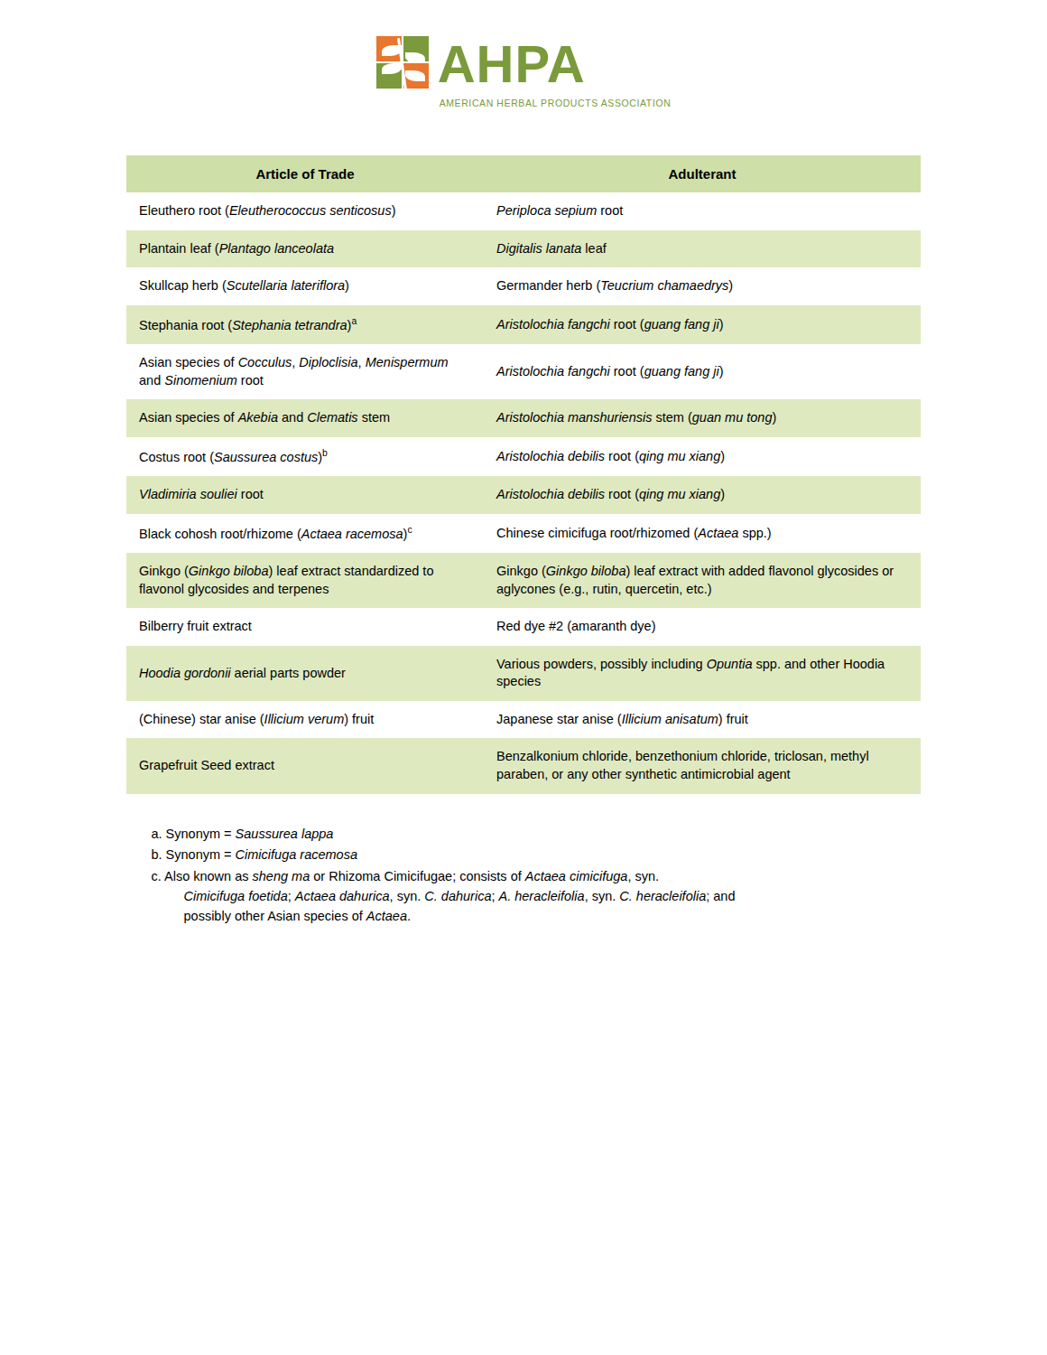AHPA
AMERICAN HERBAL PRODUCTS ASSOCIATION
| Article of Trade | Adulterant |
| --- | --- |
| Eleuthero root ( Eleutherococcus senticosus ) | Periploca sepium root |
| Plantain leaf ( Plantago lanceolata | Digitalis lanata leaf |
| Skullcap herb ( Scutellaria lateriflora ) | Germander herb ( Teucrium chamaedrys ) |
| Stephania root ( Stephania tetrandra ) a | Aristolochia fangchi root ( guang fang ji ) |
| Asian species of Cocculus , Diploclisia , Menispermum and Sinomenium root | Aristolochia fangchi root ( guang fang ji ) |
| Asian species of Akebia and Clematis stem | Aristolochia manshuriensis stem ( guan mu tong ) |
| Costus root ( Saussurea costus ) b | Aristolochia debilis root ( qing mu xiang ) |
| Vladimiria souliei root | Aristolochia debilis root ( qing mu xiang ) |
| Black cohosh root/rhizome ( Actaea racemosa ) c | Chinese cimicifuga root/rhizomed ( Actaea spp.) |
| Ginkgo ( Ginkgo biloba ) leaf extract standardized to flavonol glycosides and terpenes | Ginkgo ( Ginkgo biloba ) leaf extract with added flavonol glycosides or aglycones (e.g., rutin, quercetin, etc.) |
| Bilberry fruit extract | Red dye #2 (amaranth dye) |
| Hoodia gordonii aerial parts powder | Various powders, possibly including Opuntia spp. and other Hoodia species |
| (Chinese) star anise ( Illicium verum ) fruit | Japanese star anise ( Illicium anisatum ) fruit |
| Grapefruit Seed extract | Benzalkonium chloride, benzethonium chloride, triclosan, methyl paraben, or any other synthetic antimicrobial agent |
a. Synonym = Saussurea lappa
b. Synonym = Cimicifuga racemosa
c. Also known as sheng ma or Rhizoma Cimicifugae; consists of Actaea cimicifuga, syn. Cimicifuga foetida; Actaea dahurica, syn. C. dahurica; A. heracleifolia, syn. C. heracleifolia; and possibly other Asian species of Actaea.